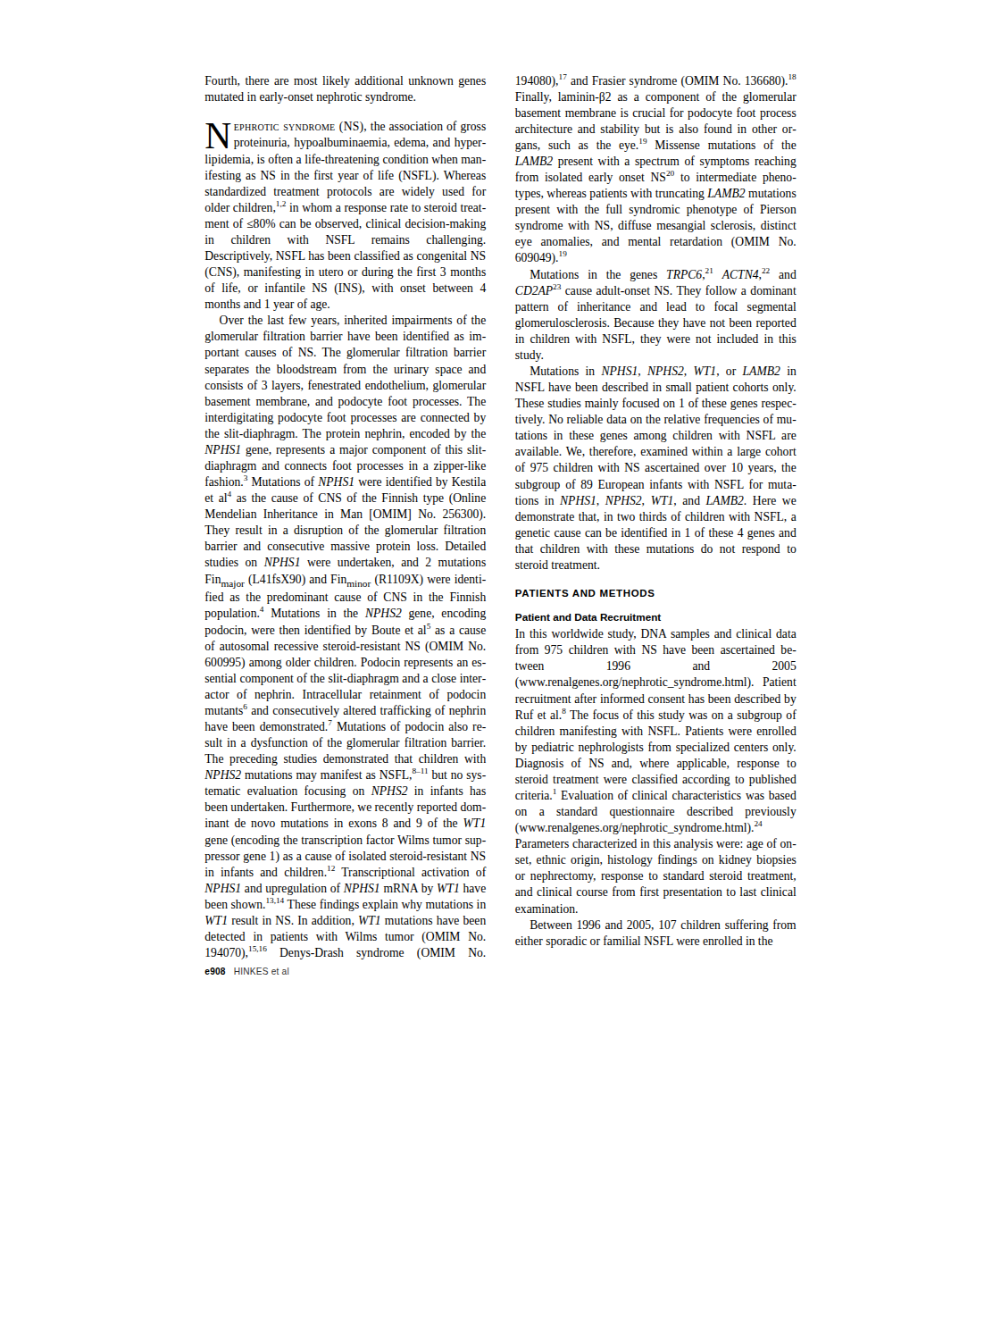Fourth, there are most likely additional unknown genes mutated in early-onset nephrotic syndrome.
Nephrotic syndrome (NS), the association of gross proteinuria, hypoalbuminaemia, edema, and hyperlipidemia, is often a life-threatening condition when manifesting as NS in the first year of life (NSFL). Whereas standardized treatment protocols are widely used for older children,1,2 in whom a response rate to steroid treatment of ≤80% can be observed, clinical decision-making in children with NSFL remains challenging. Descriptively, NSFL has been classified as congenital NS (CNS), manifesting in utero or during the first 3 months of life, or infantile NS (INS), with onset between 4 months and 1 year of age.
Over the last few years, inherited impairments of the glomerular filtration barrier have been identified as important causes of NS. The glomerular filtration barrier separates the bloodstream from the urinary space and consists of 3 layers, fenestrated endothelium, glomerular basement membrane, and podocyte foot processes. The interdigitating podocyte foot processes are connected by the slit-diaphragm. The protein nephrin, encoded by the NPHS1 gene, represents a major component of this slit-diaphragm and connects foot processes in a zipper-like fashion.3 Mutations of NPHS1 were identified by Kestila et al4 as the cause of CNS of the Finnish type (Online Mendelian Inheritance in Man [OMIM] No. 256300). They result in a disruption of the glomerular filtration barrier and consecutive massive protein loss. Detailed studies on NPHS1 were undertaken, and 2 mutations Finmajor (L41fsX90) and Finminor (R1109X) were identified as the predominant cause of CNS in the Finnish population.4 Mutations in the NPHS2 gene, encoding podocin, were then identified by Boute et al5 as a cause of autosomal recessive steroid-resistant NS (OMIM No. 600995) among older children. Podocin represents an essential component of the slit-diaphragm and a close interactor of nephrin. Intracellular retainment of podocin mutants6 and consecutively altered trafficking of nephrin have been demonstrated.7 Mutations of podocin also result in a dysfunction of the glomerular filtration barrier. The preceding studies demonstrated that children with NPHS2 mutations may manifest as NSFL,8–11 but no systematic evaluation focusing on NPHS2 in infants has been undertaken. Furthermore, we recently reported dominant de novo mutations in exons 8 and 9 of the WT1 gene (encoding the transcription factor Wilms tumor suppressor gene 1) as a cause of isolated steroid-resistant NS in infants and children.12 Transcriptional activation of NPHS1 and upregulation of NPHS1 mRNA by WT1 have been shown.13,14 These findings explain why mutations in WT1 result in NS. In addition, WT1 mutations have been detected in patients with Wilms tumor (OMIM No. 194070),15,16 Denys-Drash syndrome (OMIM No. 194080),17 and Frasier syndrome (OMIM No. 136680).18 Finally, laminin-β2 as a component of the glomerular basement membrane is crucial for podocyte foot process architecture and stability but is also found in other organs, such as the eye.19 Missense mutations of the LAMB2 present with a spectrum of symptoms reaching from isolated early onset NS20 to intermediate phenotypes, whereas patients with truncating LAMB2 mutations present with the full syndromic phenotype of Pierson syndrome with NS, diffuse mesangial sclerosis, distinct eye anomalies, and mental retardation (OMIM No. 609049).19
Mutations in the genes TRPC6,21 ACTN4,22 and CD2AP23 cause adult-onset NS. They follow a dominant pattern of inheritance and lead to focal segmental glomerulosclerosis. Because they have not been reported in children with NSFL, they were not included in this study.
Mutations in NPHS1, NPHS2, WT1, or LAMB2 in NSFL have been described in small patient cohorts only. These studies mainly focused on 1 of these genes respectively. No reliable data on the relative frequencies of mutations in these genes among children with NSFL are available. We, therefore, examined within a large cohort of 975 children with NS ascertained over 10 years, the subgroup of 89 European infants with NSFL for mutations in NPHS1, NPHS2, WT1, and LAMB2. Here we demonstrate that, in two thirds of children with NSFL, a genetic cause can be identified in 1 of these 4 genes and that children with these mutations do not respond to steroid treatment.
Patients and Methods
Patient and Data Recruitment
In this worldwide study, DNA samples and clinical data from 975 children with NS have been ascertained between 1996 and 2005 (www.renalgenes.org/nephrotic_syndrome.html). Patient recruitment after informed consent has been described by Ruf et al.8 The focus of this study was on a subgroup of children manifesting with NSFL. Patients were enrolled by pediatric nephrologists from specialized centers only. Diagnosis of NS and, where applicable, response to steroid treatment were classified according to published criteria.1 Evaluation of clinical characteristics was based on a standard questionnaire described previously (www.renalgenes.org/nephrotic_syndrome.html).24 Parameters characterized in this analysis were: age of onset, ethnic origin, histology findings on kidney biopsies or nephrectomy, response to standard steroid treatment, and clinical course from first presentation to last clinical examination.
Between 1996 and 2005, 107 children suffering from either sporadic or familial NSFL were enrolled in the
e908 HINKES et al